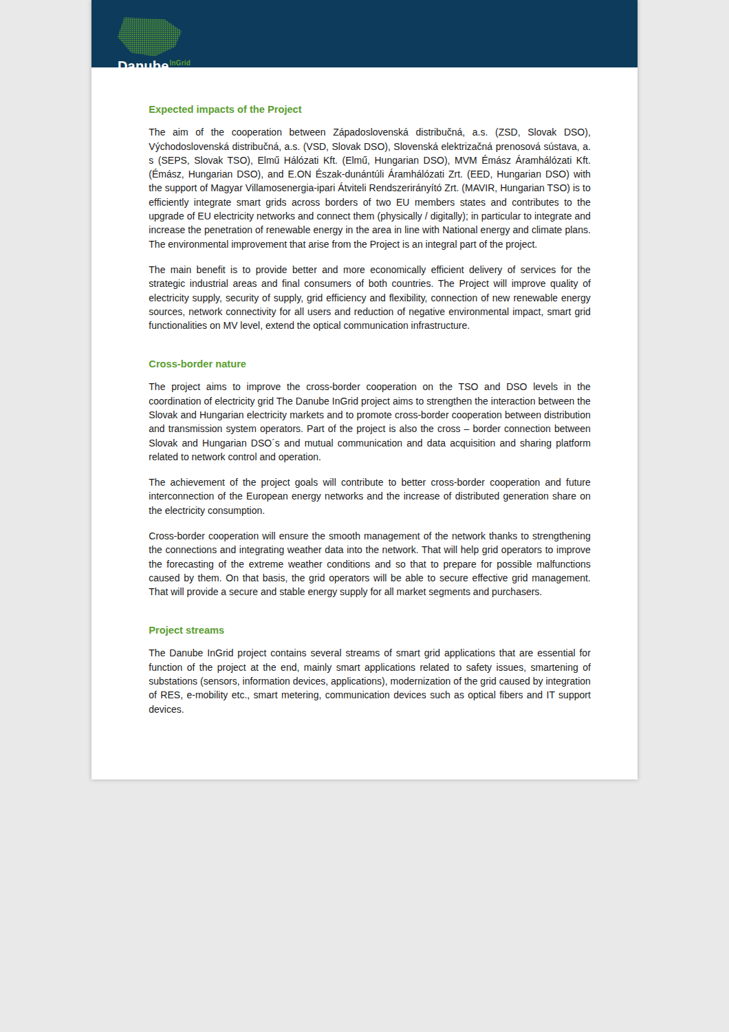DanubeInGrid
Expected impacts of the Project
The aim of the cooperation between Západoslovenská distribučná, a.s. (ZSD, Slovak DSO), Východoslovenská distribučná, a.s. (VSD, Slovak DSO), Slovenská elektrizačná prenosová sústava, a. s (SEPS, Slovak TSO), Elmű Hálózati Kft. (Elmű, Hungarian DSO), MVM Émász Áramhálózati Kft. (Émász, Hungarian DSO), and E.ON Észak-dunántúli Áramhálózati Zrt. (EED, Hungarian DSO) with the support of Magyar Villamosenergia-ipari Átviteli Rendszerirányító Zrt. (MAVIR, Hungarian TSO) is to efficiently integrate smart grids across borders of two EU members states and contributes to the upgrade of EU electricity networks and connect them (physically / digitally); in particular to integrate and increase the penetration of renewable energy in the area in line with National energy and climate plans. The environmental improvement that arise from the Project is an integral part of the project.
The main benefit is to provide better and more economically efficient delivery of services for the strategic industrial areas and final consumers of both countries. The Project will improve quality of electricity supply, security of supply, grid efficiency and flexibility, connection of new renewable energy sources, network connectivity for all users and reduction of negative environmental impact, smart grid functionalities on MV level, extend the optical communication infrastructure.
Cross-border nature
The project aims to improve the cross-border cooperation on the TSO and DSO levels in the coordination of electricity grid The Danube InGrid project aims to strengthen the interaction between the Slovak and Hungarian electricity markets and to promote cross-border cooperation between distribution and transmission system operators. Part of the project is also the cross – border connection between Slovak and Hungarian DSO´s and mutual communication and data acquisition and sharing platform related to network control and operation.
The achievement of the project goals will contribute to better cross-border cooperation and future interconnection of the European energy networks and the increase of distributed generation share on the electricity consumption.
Cross-border cooperation will ensure the smooth management of the network thanks to strengthening the connections and integrating weather data into the network. That will help grid operators to improve the forecasting of the extreme weather conditions and so that to prepare for possible malfunctions caused by them. On that basis, the grid operators will be able to secure effective grid management. That will provide a secure and stable energy supply for all market segments and purchasers.
Project streams
The Danube InGrid project contains several streams of smart grid applications that are essential for function of the project at the end, mainly smart applications related to safety issues, smartening of substations (sensors, information devices, applications), modernization of the grid caused by integration of RES, e-mobility etc., smart metering, communication devices such as optical fibers and IT support devices.